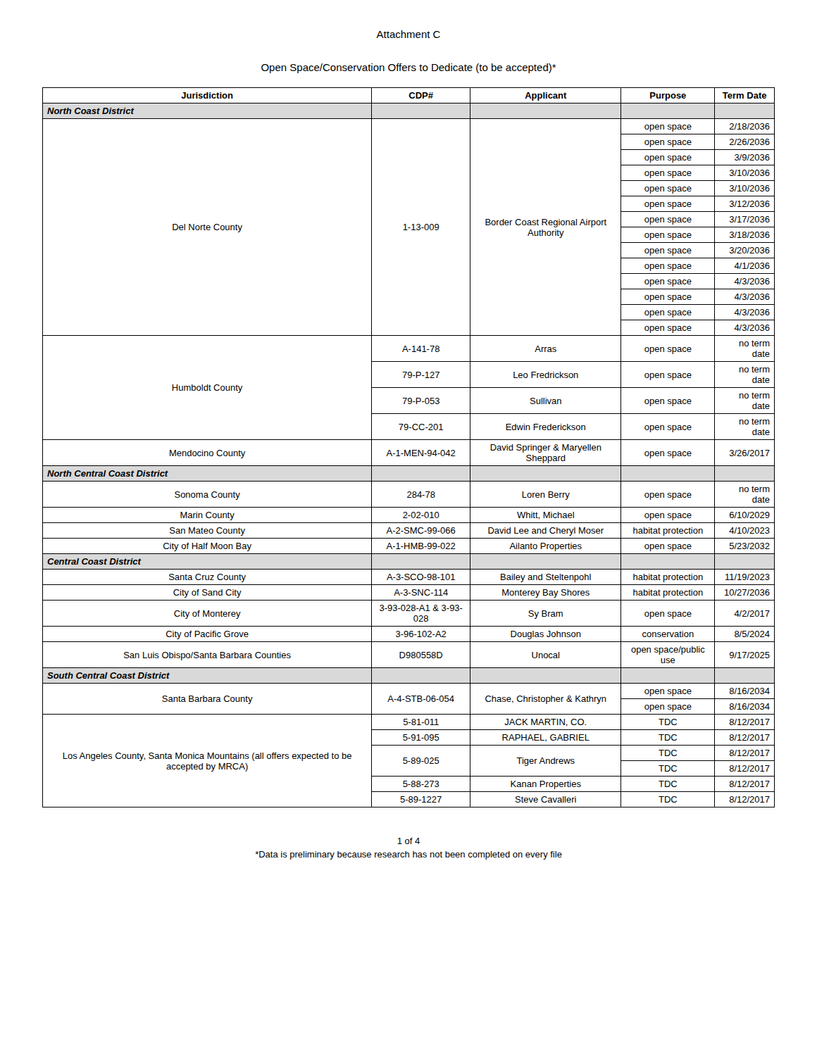Attachment C
Open Space/Conservation Offers to Dedicate (to be accepted)*
| Jurisdiction | CDP# | Applicant | Purpose | Term Date |
| --- | --- | --- | --- | --- |
| North Coast District | | | | |
| Del Norte County | 1-13-009 | Border Coast Regional Airport Authority | open space | 2/18/2036 |
| open space | 2/26/2036 |
| open space | 3/9/2036 |
| open space | 3/10/2036 |
| open space | 3/10/2036 |
| open space | 3/12/2036 |
| open space | 3/17/2036 |
| open space | 3/18/2036 |
| open space | 3/20/2036 |
| open space | 4/1/2036 |
| open space | 4/3/2036 |
| open space | 4/3/2036 |
| open space | 4/3/2036 |
| open space | 4/3/2036 |
| Humboldt County | A-141-78 | Arras | open space | no term date |
| 79-P-127 | Leo Fredrickson | open space | no term date |
| 79-P-053 | Sullivan | open space | no term date |
| 79-CC-201 | Edwin Frederickson | open space | no term date |
| Mendocino County | A-1-MEN-94-042 | David Springer & Maryellen Sheppard | open space | 3/26/2017 |
| North Central Coast District | | | | |
| Sonoma County | 284-78 | Loren Berry | open space | no term date |
| Marin County | 2-02-010 | Whitt, Michael | open space | 6/10/2029 |
| San Mateo County | A-2-SMC-99-066 | David Lee and Cheryl Moser | habitat protection | 4/10/2023 |
| City of Half Moon Bay | A-1-HMB-99-022 | Ailanto Properties | open space | 5/23/2032 |
| Central Coast District | | | | |
| Santa Cruz County | A-3-SCO-98-101 | Bailey and Steltenpohl | habitat protection | 11/19/2023 |
| City of Sand City | A-3-SNC-114 | Monterey Bay Shores | habitat protection | 10/27/2036 |
| City of Monterey | 3-93-028-A1 & 3-93-028 | Sy Bram | open space | 4/2/2017 |
| City of Pacific Grove | 3-96-102-A2 | Douglas Johnson | conservation | 8/5/2024 |
| San Luis Obispo/Santa Barbara Counties | D980558D | Unocal | open space/public use | 9/17/2025 |
| South Central Coast District | | | | |
| Santa Barbara County | A-4-STB-06-054 | Chase, Christopher & Kathryn | open space | 8/16/2034 |
| open space | 8/16/2034 |
| Los Angeles County, Santa Monica Mountains (all offers expected to be accepted by MRCA) | 5-81-011 | JACK MARTIN, CO. | TDC | 8/12/2017 |
| 5-91-095 | RAPHAEL, GABRIEL | TDC | 8/12/2017 |
| 5-89-025 | Tiger Andrews | TDC | 8/12/2017 |
| TDC | 8/12/2017 |
| 5-88-273 | Kanan Properties | TDC | 8/12/2017 |
| 5-89-1227 | Steve Cavalleri | TDC | 8/12/2017 |
1 of 4
*Data is preliminary because research has not been completed on every file